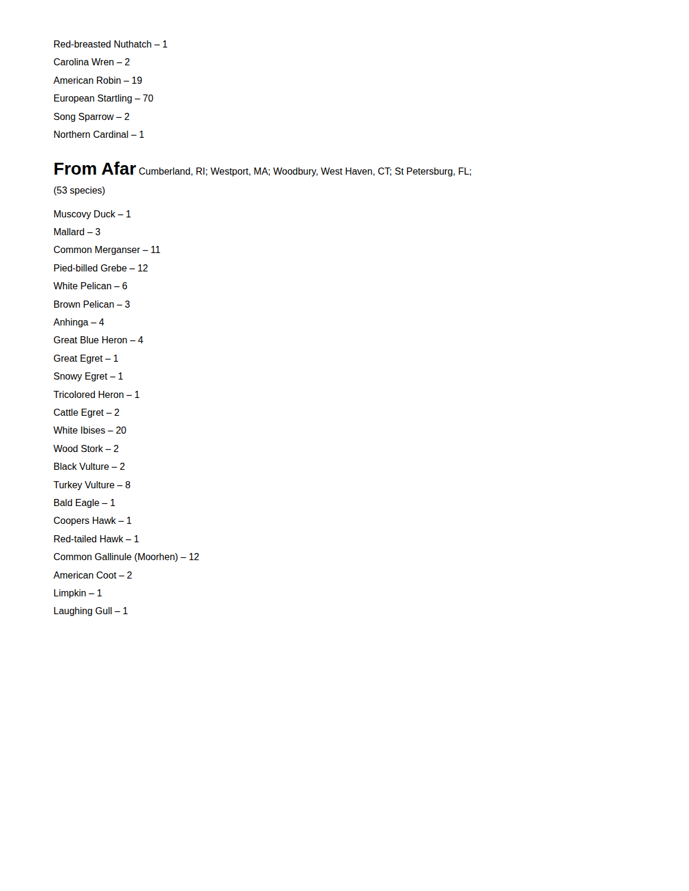Red-breasted Nuthatch – 1
Carolina Wren – 2
American Robin – 19
European Startling – 70
Song Sparrow – 2
Northern Cardinal – 1
From Afar
Cumberland, RI; Westport, MA; Woodbury, West Haven, CT; St Petersburg, FL; (53 species)
Muscovy Duck – 1
Mallard – 3
Common Merganser – 11
Pied-billed Grebe – 12
White Pelican – 6
Brown Pelican – 3
Anhinga – 4
Great Blue Heron – 4
Great Egret – 1
Snowy Egret – 1
Tricolored Heron – 1
Cattle Egret – 2
White Ibises – 20
Wood Stork – 2
Black Vulture – 2
Turkey Vulture – 8
Bald Eagle – 1
Coopers Hawk – 1
Red-tailed Hawk – 1
Common Gallinule (Moorhen) – 12
American Coot – 2
Limpkin – 1
Laughing Gull – 1